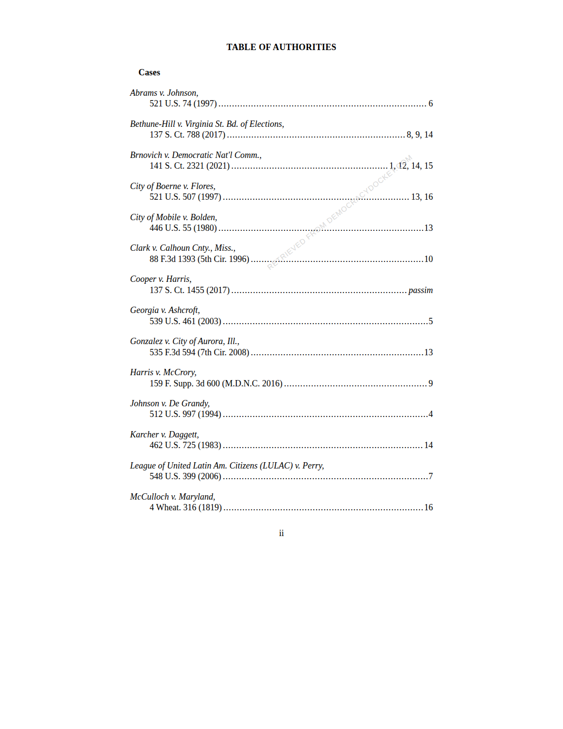RETRIEVED FROM DEMOCRACYDOCKET.COM
TABLE OF AUTHORITIES
Cases
Abrams v. Johnson,
521 U.S. 74 (1997) .................................................................................................. 6
Bethune-Hill v. Virginia St. Bd. of Elections,
137 S. Ct. 788 (2017) ..................................................................... 8, 9, 14
Brnovich v. Democratic Nat'l Comm.,
141 S. Ct. 2321 (2021) ............................................................. 1, 12, 14, 15
City of Boerne v. Flores,
521 U.S. 507 (1997) ......................................................................... 13, 16
City of Mobile v. Bolden,
446 U.S. 55 (1980) ................................................................................ 13
Clark v. Calhoun Cnty., Miss.,
88 F.3d 1393 (5th Cir. 1996) ................................................................ 10
Cooper v. Harris,
137 S. Ct. 1455 (2017) ..................................................................... passim
Georgia v. Ashcroft,
539 U.S. 461 (2003) .................................................................................. 5
Gonzalez v. City of Aurora, Ill.,
535 F.3d 594 (7th Cir. 2008) ................................................................ 13
Harris v. McCrory,
159 F. Supp. 3d 600 (M.D.N.C. 2016) ....................................................... 9
Johnson v. De Grandy,
512 U.S. 997 (1994) .................................................................................. 4
Karcher v. Daggett,
462 U.S. 725 (1983) ................................................................................ 14
League of United Latin Am. Citizens (LULAC) v. Perry,
548 U.S. 399 (2006) .................................................................................. 7
McCulloch v. Maryland,
4 Wheat. 316 (1819) ................................................................................ 16
ii